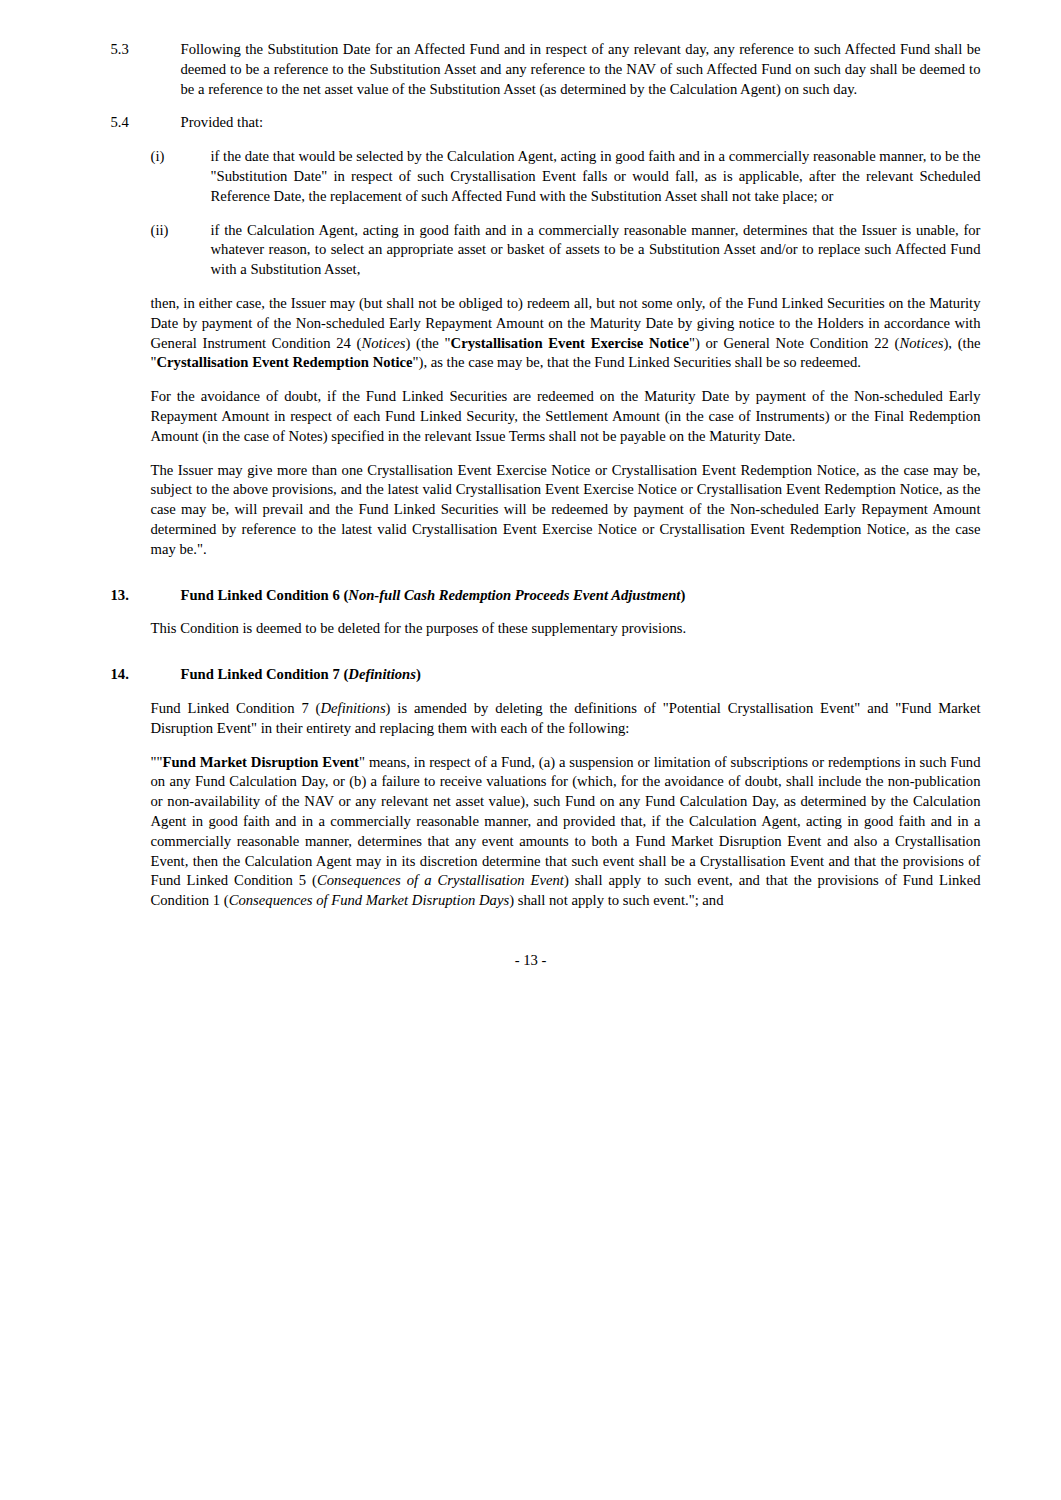5.3
Following the Substitution Date for an Affected Fund and in respect of any relevant day, any reference to such Affected Fund shall be deemed to be a reference to the Substitution Asset and any reference to the NAV of such Affected Fund on such day shall be deemed to be a reference to the net asset value of the Substitution Asset (as determined by the Calculation Agent) on such day.
5.4
Provided that:
(i)
if the date that would be selected by the Calculation Agent, acting in good faith and in a commercially reasonable manner, to be the "Substitution Date" in respect of such Crystallisation Event falls or would fall, as is applicable, after the relevant Scheduled Reference Date, the replacement of such Affected Fund with the Substitution Asset shall not take place; or
(ii)
if the Calculation Agent, acting in good faith and in a commercially reasonable manner, determines that the Issuer is unable, for whatever reason, to select an appropriate asset or basket of assets to be a Substitution Asset and/or to replace such Affected Fund with a Substitution Asset,
then, in either case, the Issuer may (but shall not be obliged to) redeem all, but not some only, of the Fund Linked Securities on the Maturity Date by payment of the Non-scheduled Early Repayment Amount on the Maturity Date by giving notice to the Holders in accordance with General Instrument Condition 24 (Notices) (the "Crystallisation Event Exercise Notice") or General Note Condition 22 (Notices), (the "Crystallisation Event Redemption Notice"), as the case may be, that the Fund Linked Securities shall be so redeemed.
For the avoidance of doubt, if the Fund Linked Securities are redeemed on the Maturity Date by payment of the Non-scheduled Early Repayment Amount in respect of each Fund Linked Security, the Settlement Amount (in the case of Instruments) or the Final Redemption Amount (in the case of Notes) specified in the relevant Issue Terms shall not be payable on the Maturity Date.
The Issuer may give more than one Crystallisation Event Exercise Notice or Crystallisation Event Redemption Notice, as the case may be, subject to the above provisions, and the latest valid Crystallisation Event Exercise Notice or Crystallisation Event Redemption Notice, as the case may be, will prevail and the Fund Linked Securities will be redeemed by payment of the Non-scheduled Early Repayment Amount determined by reference to the latest valid Crystallisation Event Exercise Notice or Crystallisation Event Redemption Notice, as the case may be.".
13.
Fund Linked Condition 6 (Non-full Cash Redemption Proceeds Event Adjustment)
This Condition is deemed to be deleted for the purposes of these supplementary provisions.
14.
Fund Linked Condition 7 (Definitions)
Fund Linked Condition 7 (Definitions) is amended by deleting the definitions of "Potential Crystallisation Event" and "Fund Market Disruption Event" in their entirety and replacing them with each of the following:
""Fund Market Disruption Event" means, in respect of a Fund, (a) a suspension or limitation of subscriptions or redemptions in such Fund on any Fund Calculation Day, or (b) a failure to receive valuations for (which, for the avoidance of doubt, shall include the non-publication or non-availability of the NAV or any relevant net asset value), such Fund on any Fund Calculation Day, as determined by the Calculation Agent in good faith and in a commercially reasonable manner, and provided that, if the Calculation Agent, acting in good faith and in a commercially reasonable manner, determines that any event amounts to both a Fund Market Disruption Event and also a Crystallisation Event, then the Calculation Agent may in its discretion determine that such event shall be a Crystallisation Event and that the provisions of Fund Linked Condition 5 (Consequences of a Crystallisation Event) shall apply to such event, and that the provisions of Fund Linked Condition 1 (Consequences of Fund Market Disruption Days) shall not apply to such event."; and
- 13 -